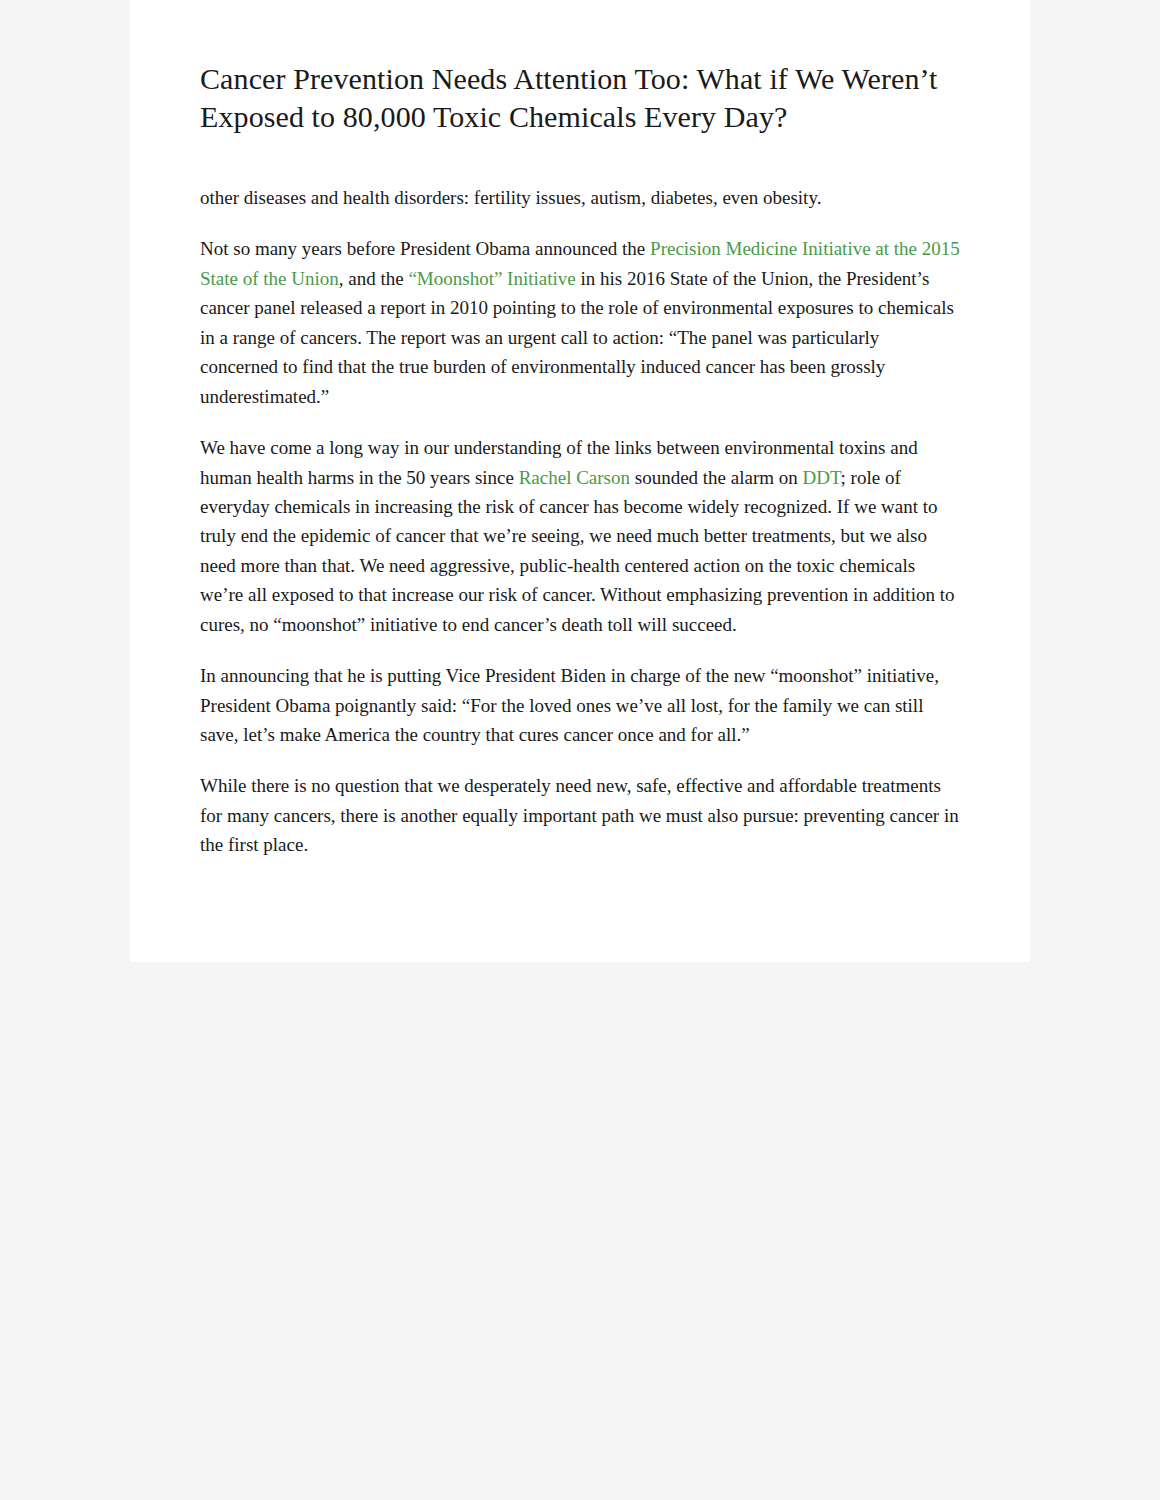Cancer Prevention Needs Attention Too: What if We Weren’t Exposed to 80,000 Toxic Chemicals Every Day?
other diseases and health disorders: fertility issues, autism, diabetes, even obesity.
Not so many years before President Obama announced the Precision Medicine Initiative at the 2015 State of the Union, and the “Moonshot” Initiative in his 2016 State of the Union, the President’s cancer panel released a report in 2010 pointing to the role of environmental exposures to chemicals in a range of cancers. The report was an urgent call to action: “The panel was particularly concerned to find that the true burden of environmentally induced cancer has been grossly underestimated.”
We have come a long way in our understanding of the links between environmental toxins and human health harms in the 50 years since Rachel Carson sounded the alarm on DDT; role of everyday chemicals in increasing the risk of cancer has become widely recognized. If we want to truly end the epidemic of cancer that we’re seeing, we need much better treatments, but we also need more than that. We need aggressive, public-health centered action on the toxic chemicals we’re all exposed to that increase our risk of cancer. Without emphasizing prevention in addition to cures, no “moonshot” initiative to end cancer’s death toll will succeed.
In announcing that he is putting Vice President Biden in charge of the new “moonshot” initiative, President Obama poignantly said: “For the loved ones we’ve all lost, for the family we can still save, let’s make America the country that cures cancer once and for all.”
While there is no question that we desperately need new, safe, effective and affordable treatments for many cancers, there is another equally important path we must also pursue: preventing cancer in the first place.